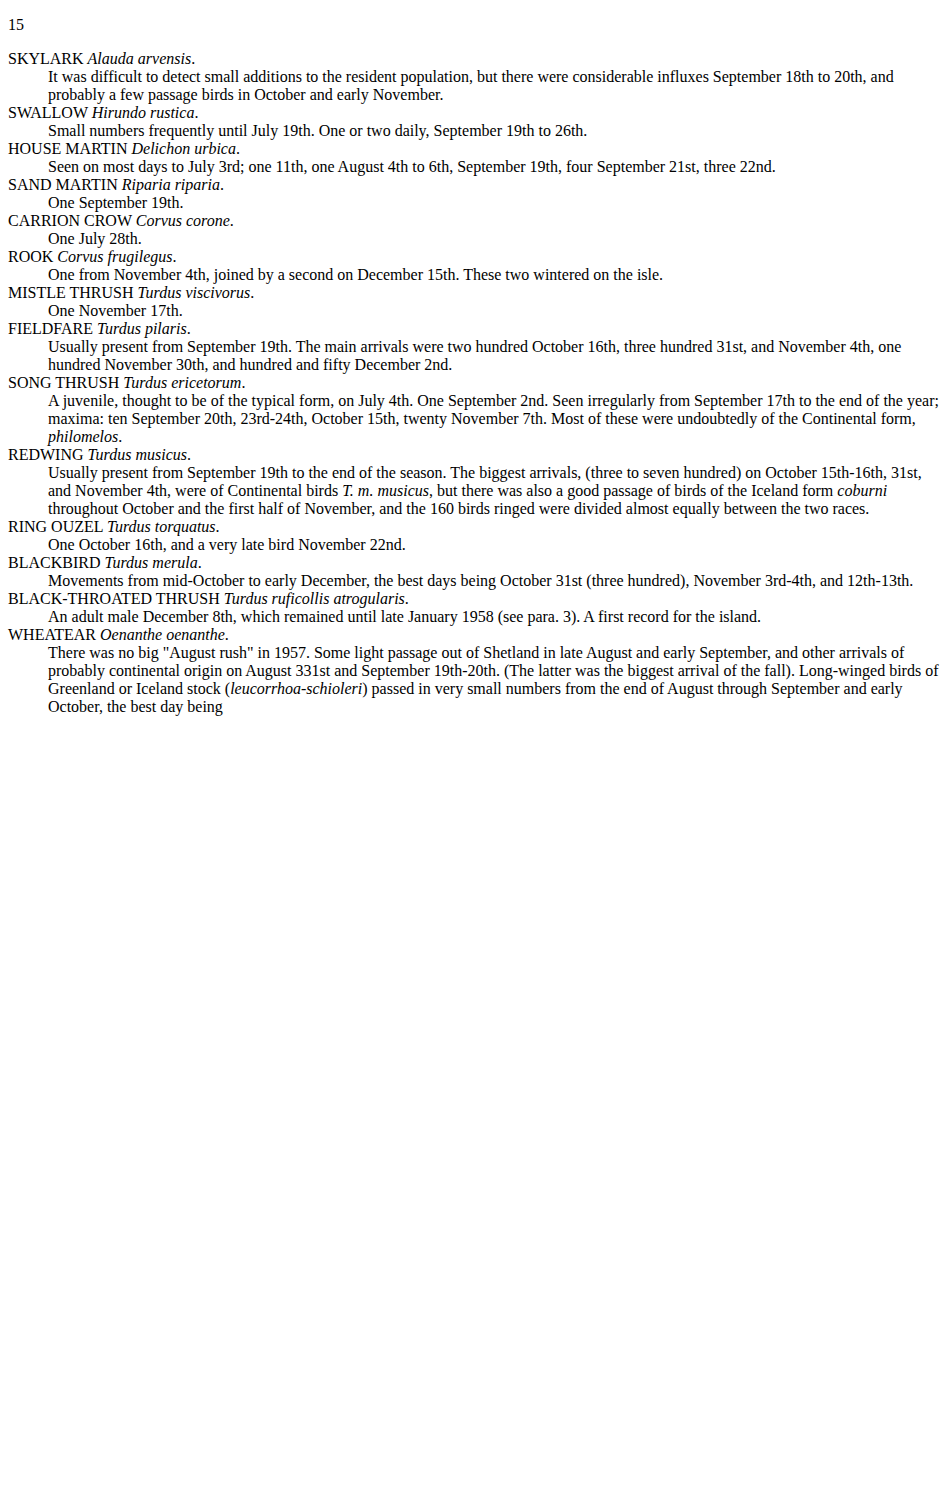15
SKYLARK Alauda arvensis.
It was difficult to detect small additions to the resident population, but there were considerable influxes September 18th to 20th, and probably a few passage birds in October and early November.
SWALLOW Hirundo rustica.
Small numbers frequently until July 19th. One or two daily, September 19th to 26th.
HOUSE MARTIN Delichon urbica.
Seen on most days to July 3rd; one 11th, one August 4th to 6th, September 19th, four September 21st, three 22nd.
SAND MARTIN Riparia riparia.
One September 19th.
CARRION CROW Corvus corone.
One July 28th.
ROOK Corvus frugilegus.
One from November 4th, joined by a second on December 15th. These two wintered on the isle.
MISTLE THRUSH Turdus viscivorus.
One November 17th.
FIELDFARE Turdus pilaris.
Usually present from September 19th. The main arrivals were two hundred October 16th, three hundred 31st, and November 4th, one hundred November 30th, and hundred and fifty December 2nd.
SONG THRUSH Turdus ericetorum.
A juvenile, thought to be of the typical form, on July 4th. One September 2nd. Seen irregularly from September 17th to the end of the year; maxima: ten September 20th, 23rd-24th, October 15th, twenty November 7th. Most of these were undoubtedly of the Continental form, philomelos.
REDWING Turdus musicus.
Usually present from September 19th to the end of the season. The biggest arrivals, (three to seven hundred) on October 15th-16th, 31st, and November 4th, were of Continental birds T. m. musicus, but there was also a good passage of birds of the Iceland form coburni throughout October and the first half of November, and the 160 birds ringed were divided almost equally between the two races.
RING OUZEL Turdus torquatus.
One October 16th, and a very late bird November 22nd.
BLACKBIRD Turdus merula.
Movements from mid-October to early December, the best days being October 31st (three hundred), November 3rd-4th, and 12th-13th.
BLACK-THROATED THRUSH Turdus ruficollis atrogularis.
An adult male December 8th, which remained until late January 1958 (see para. 3). A first record for the island.
WHEATEAR Oenanthe oenanthe.
There was no big "August rush" in 1957. Some light passage out of Shetland in late August and early September, and other arrivals of probably continental origin on August 331st and September 19th-20th. (The latter was the biggest arrival of the fall). Long-winged birds of Greenland or Iceland stock (leucorrhoa-schioleri) passed in very small numbers from the end of August through September and early October, the best day being